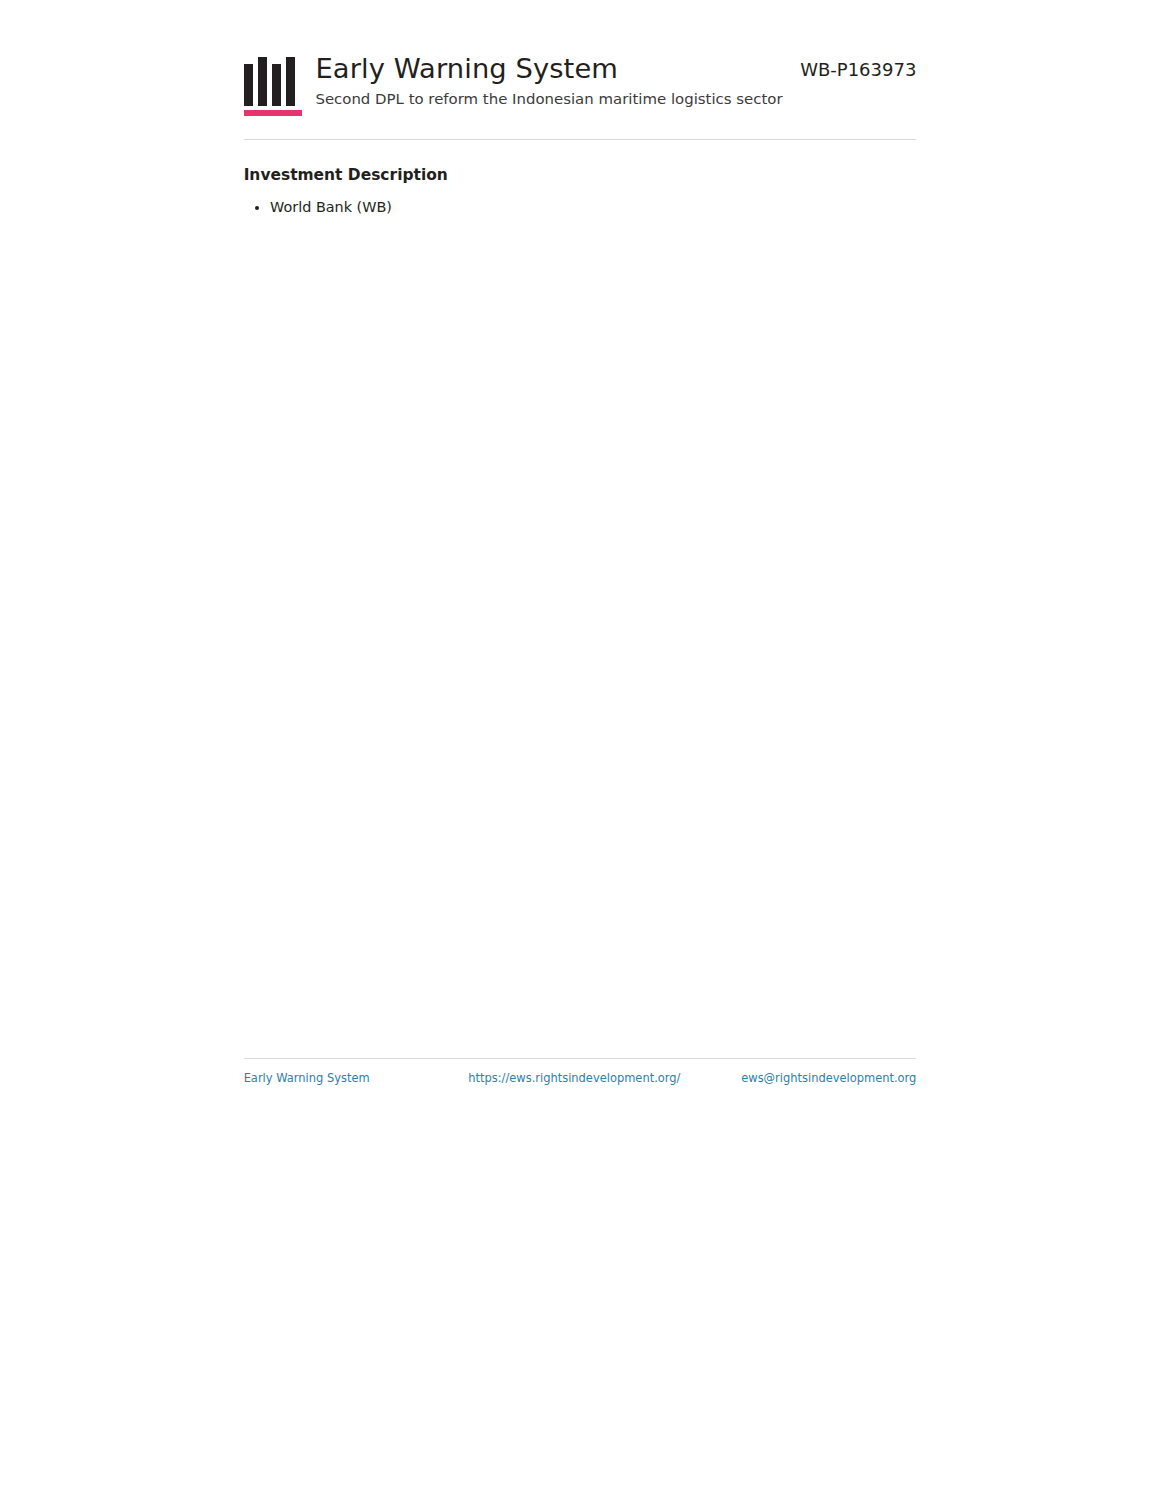Early Warning System
Second DPL to reform the Indonesian maritime logistics sector
WB-P163973
Investment Description
World Bank (WB)
Early Warning System
https://ews.rightsindevelopment.org/
ews@rightsindevelopment.org